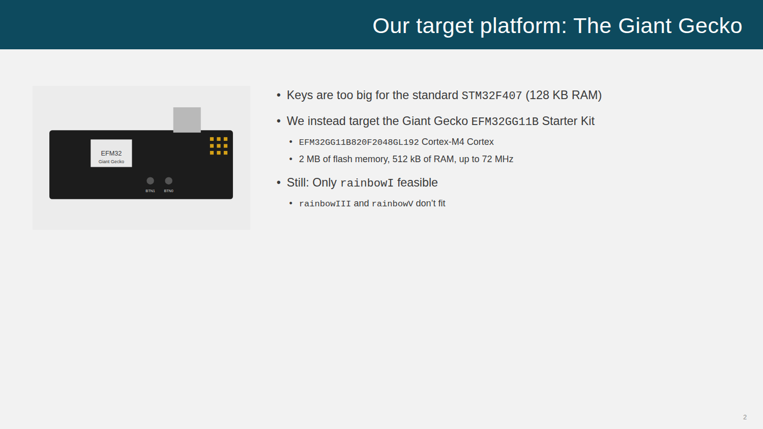Our target platform: The Giant Gecko
Keys are too big for the standard STM32F407 (128 KB RAM)
We instead target the Giant Gecko EFM32GG11B Starter Kit
EFM32GG11B820F2048GL192 Cortex-M4 Cortex
2 MB of flash memory, 512 kB of RAM, up to 72 MHz
Still: Only rainbowI feasible
rainbowIII and rainbowV don’t fit
2